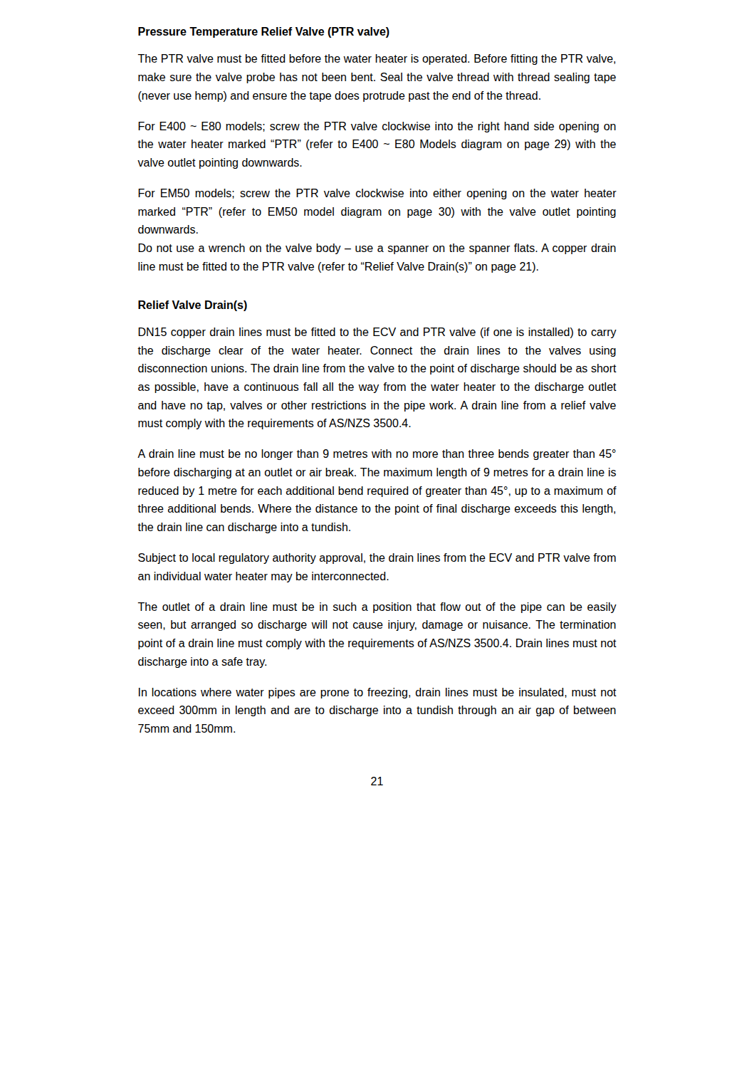Pressure Temperature Relief Valve (PTR valve)
The PTR valve must be fitted before the water heater is operated. Before fitting the PTR valve, make sure the valve probe has not been bent. Seal the valve thread with thread sealing tape (never use hemp) and ensure the tape does protrude past the end of the thread.
For E400 ~ E80 models; screw the PTR valve clockwise into the right hand side opening on the water heater marked “PTR” (refer to E400 ~ E80 Models diagram on page 29) with the valve outlet pointing downwards.
For EM50 models; screw the PTR valve clockwise into either opening on the water heater marked “PTR” (refer to EM50 model diagram on page 30) with the valve outlet pointing downwards.
Do not use a wrench on the valve body – use a spanner on the spanner flats. A copper drain line must be fitted to the PTR valve (refer to “Relief Valve Drain(s)” on page 21).
Relief Valve Drain(s)
DN15 copper drain lines must be fitted to the ECV and PTR valve (if one is installed) to carry the discharge clear of the water heater. Connect the drain lines to the valves using disconnection unions. The drain line from the valve to the point of discharge should be as short as possible, have a continuous fall all the way from the water heater to the discharge outlet and have no tap, valves or other restrictions in the pipe work. A drain line from a relief valve must comply with the requirements of AS/NZS 3500.4.
A drain line must be no longer than 9 metres with no more than three bends greater than 45° before discharging at an outlet or air break. The maximum length of 9 metres for a drain line is reduced by 1 metre for each additional bend required of greater than 45°, up to a maximum of three additional bends. Where the distance to the point of final discharge exceeds this length, the drain line can discharge into a tundish.
Subject to local regulatory authority approval, the drain lines from the ECV and PTR valve from an individual water heater may be interconnected.
The outlet of a drain line must be in such a position that flow out of the pipe can be easily seen, but arranged so discharge will not cause injury, damage or nuisance. The termination point of a drain line must comply with the requirements of AS/NZS 3500.4. Drain lines must not discharge into a safe tray.
In locations where water pipes are prone to freezing, drain lines must be insulated, must not exceed 300mm in length and are to discharge into a tundish through an air gap of between 75mm and 150mm.
21